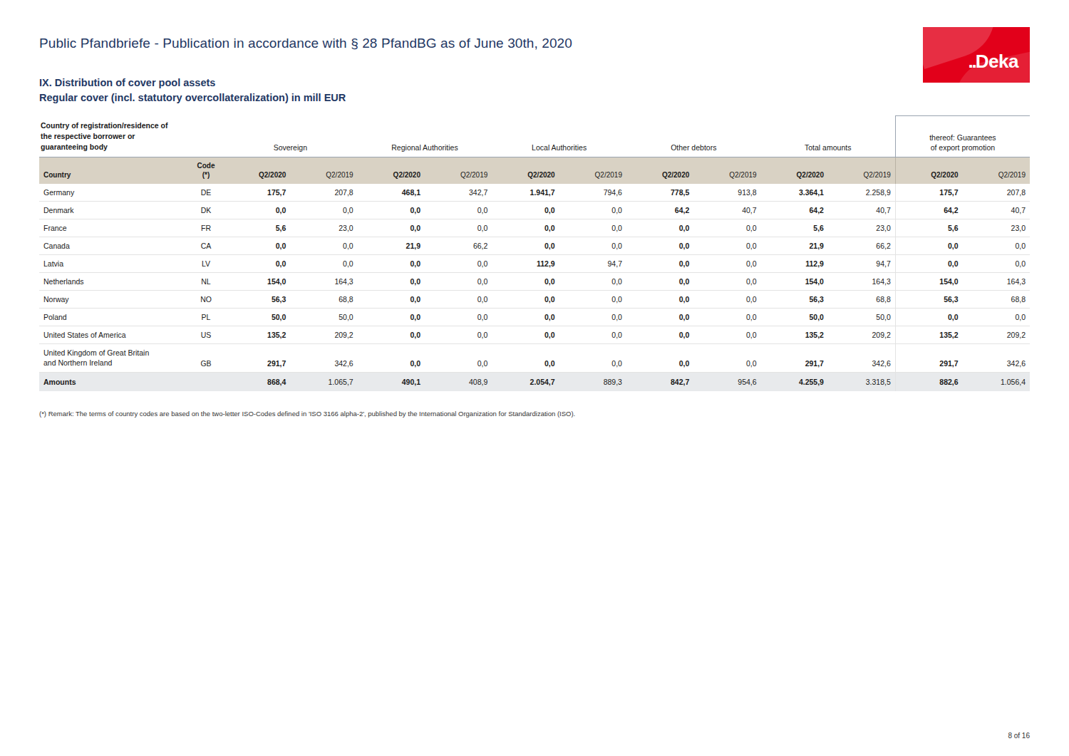.. Deka
Public Pfandbriefe - Publication in accordance with § 28 PfandBG as of June 30th, 2020
IX. Distribution of cover pool assets
Regular cover (incl. statutory overcollateralization) in mill EUR
| Country of registration/residence of the respective borrower or guaranteeing body | Sovereign | Regional Authorities | Local Authorities | Other debtors | Total amounts | thereof: Guarantees of export promotion |
| --- | --- | --- | --- | --- | --- | --- |
| Country | Code (*) | Q2/2020 | Q2/2019 | Q2/2020 | Q2/2019 | Q2/2020 | Q2/2019 | Q2/2020 | Q2/2019 | Q2/2020 | Q2/2019 | Q2/2020 | Q2/2019 |
| Germany | DE | 175,7 | 207,8 | 468,1 | 342,7 | 1.941,7 | 794,6 | 778,5 | 913,8 | 3.364,1 | 2.258,9 | 175,7 | 207,8 |
| Denmark | DK | 0,0 | 0,0 | 0,0 | 0,0 | 0,0 | 0,0 | 64,2 | 40,7 | 64,2 | 40,7 | 64,2 | 40,7 |
| France | FR | 5,6 | 23,0 | 0,0 | 0,0 | 0,0 | 0,0 | 0,0 | 0,0 | 5,6 | 23,0 | 5,6 | 23,0 |
| Canada | CA | 0,0 | 0,0 | 21,9 | 66,2 | 0,0 | 0,0 | 0,0 | 0,0 | 21,9 | 66,2 | 0,0 | 0,0 |
| Latvia | LV | 0,0 | 0,0 | 0,0 | 0,0 | 112,9 | 94,7 | 0,0 | 0,0 | 112,9 | 94,7 | 0,0 | 0,0 |
| Netherlands | NL | 154,0 | 164,3 | 0,0 | 0,0 | 0,0 | 0,0 | 0,0 | 0,0 | 154,0 | 164,3 | 154,0 | 164,3 |
| Norway | NO | 56,3 | 68,8 | 0,0 | 0,0 | 0,0 | 0,0 | 0,0 | 0,0 | 56,3 | 68,8 | 56,3 | 68,8 |
| Poland | PL | 50,0 | 50,0 | 0,0 | 0,0 | 0,0 | 0,0 | 0,0 | 0,0 | 50,0 | 50,0 | 0,0 | 0,0 |
| United States of America | US | 135,2 | 209,2 | 0,0 | 0,0 | 0,0 | 0,0 | 0,0 | 0,0 | 135,2 | 209,2 | 135,2 | 209,2 |
| United Kingdom of Great Britain and Northern Ireland | GB | 291,7 | 342,6 | 0,0 | 0,0 | 0,0 | 0,0 | 0,0 | 0,0 | 291,7 | 342,6 | 291,7 | 342,6 |
| Amounts | 868,4 | 1.065,7 | 490,1 | 408,9 | 2.054,7 | 889,3 | 842,7 | 954,6 | 4.255,9 | 3.318,5 | 882,6 | 1.056,4 |
(*) Remark: The terms of country codes are based on the two-letter ISO-Codes defined in 'ISO 3166 alpha-2', published by the International Organization for Standardization (ISO).
8 of 16